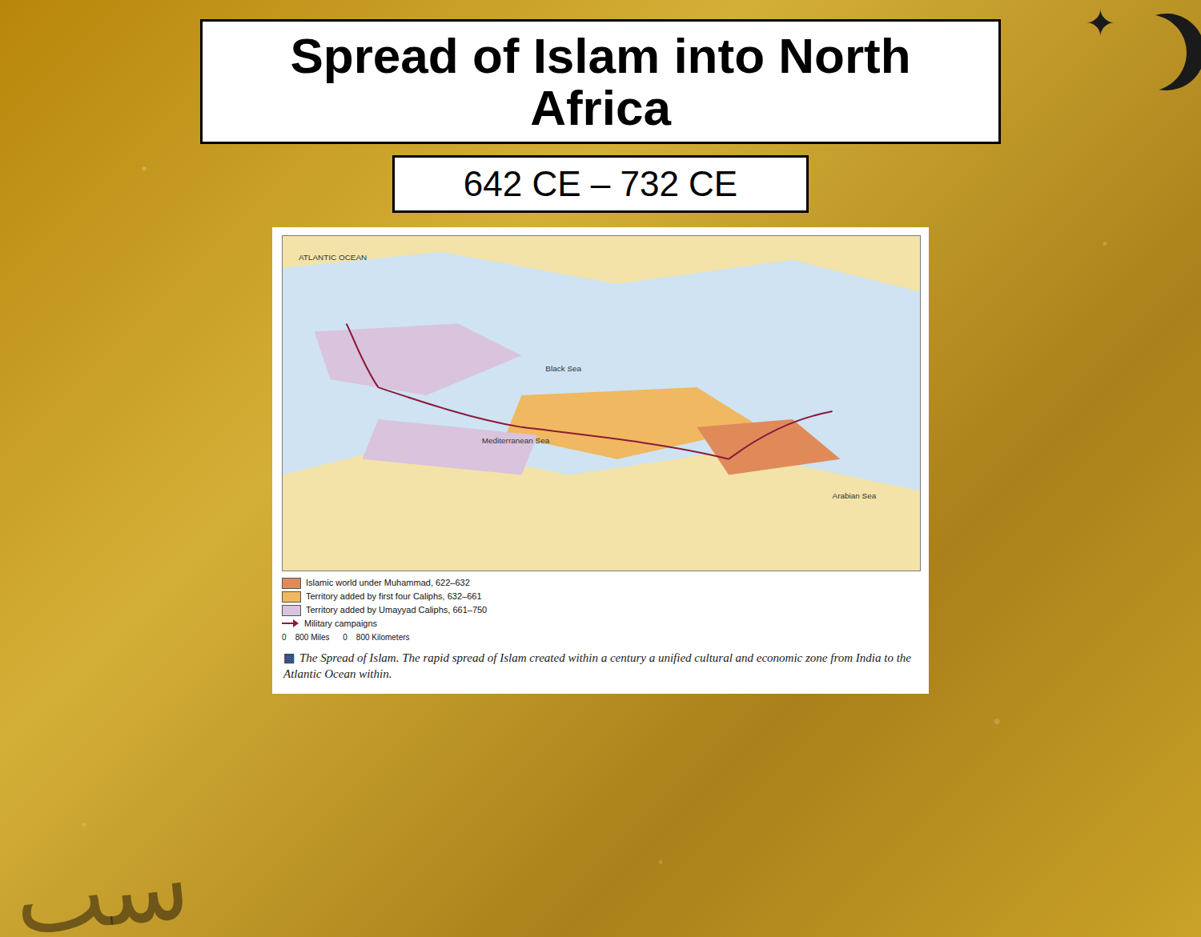✦
سب
Spread of Islam into North Africa
642 CE – 732 CE
Islamic world under Muhammad, 622–632
Territory added by first four Caliphs, 632–661
Territory added by Umayyad Caliphs, 661–750
Military campaigns
0 800 Miles 0 800 Kilometers
▩The Spread of Islam. The rapid spread of Islam created within a century a unified cultural and economic zone from India to the Atlantic Ocean within.